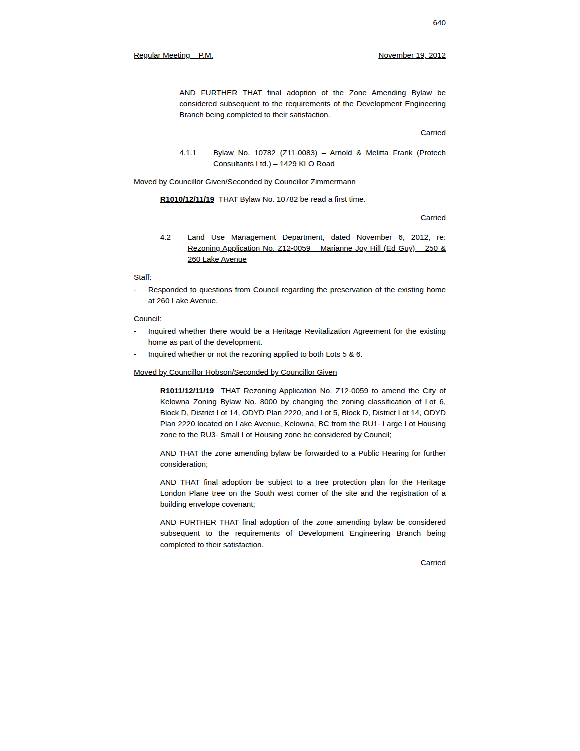640
Regular Meeting – P.M. November 19, 2012
AND FURTHER THAT final adoption of the Zone Amending Bylaw be considered subsequent to the requirements of the Development Engineering Branch being completed to their satisfaction.
Carried
4.1.1
Bylaw No. 10782 (Z11-0083) – Arnold & Melitta Frank (Protech Consultants Ltd.) – 1429 KLO Road
Moved by Councillor Given/Seconded by Councillor Zimmermann
R1010/12/11/19 THAT Bylaw No. 10782 be read a first time.
Carried
4.2
Land Use Management Department, dated November 6, 2012, re: Rezoning Application No. Z12-0059 – Marianne Joy Hill (Ed Guy) – 250 & 260 Lake Avenue
Staff:
Responded to questions from Council regarding the preservation of the existing home at 260 Lake Avenue.
Council:
Inquired whether there would be a Heritage Revitalization Agreement for the existing home as part of the development.
Inquired whether or not the rezoning applied to both Lots 5 & 6.
Moved by Councillor Hobson/Seconded by Councillor Given
R1011/12/11/19 THAT Rezoning Application No. Z12-0059 to amend the City of Kelowna Zoning Bylaw No. 8000 by changing the zoning classification of Lot 6, Block D, District Lot 14, ODYD Plan 2220, and Lot 5, Block D, District Lot 14, ODYD Plan 2220 located on Lake Avenue, Kelowna, BC from the RU1- Large Lot Housing zone to the RU3- Small Lot Housing zone be considered by Council;
AND THAT the zone amending bylaw be forwarded to a Public Hearing for further consideration;
AND THAT final adoption be subject to a tree protection plan for the Heritage London Plane tree on the South west corner of the site and the registration of a building envelope covenant;
AND FURTHER THAT final adoption of the zone amending bylaw be considered subsequent to the requirements of Development Engineering Branch being completed to their satisfaction.
Carried